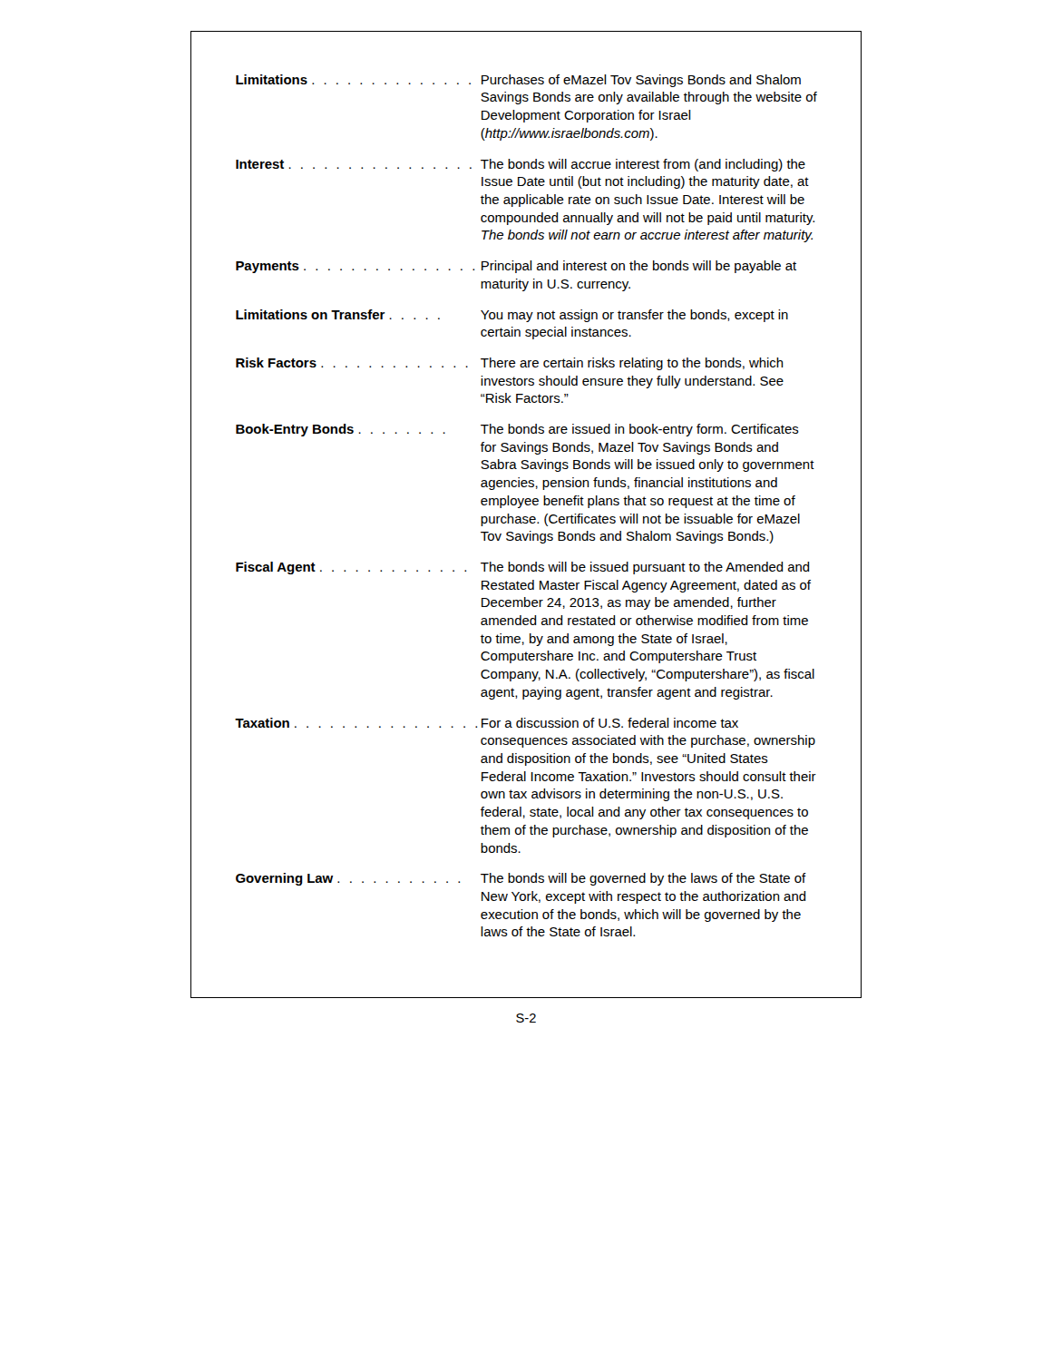| Limitations . . . . . . . . . . . . . . | Purchases of eMazel Tov Savings Bonds and Shalom Savings Bonds are only available through the website of Development Corporation for Israel ( http://www.israelbonds.com ). |
| Interest . . . . . . . . . . . . . . . . | The bonds will accrue interest from (and including) the Issue Date until (but not including) the maturity date, at the applicable rate on such Issue Date. Interest will be compounded annually and will not be paid until maturity. The bonds will not earn or accrue interest after maturity. |
| Payments . . . . . . . . . . . . . . . | Principal and interest on the bonds will be payable at maturity in U.S. currency. |
| Limitations on Transfer . . . . . | You may not assign or transfer the bonds, except in certain special instances. |
| Risk Factors . . . . . . . . . . . . . | There are certain risks relating to the bonds, which investors should ensure they fully understand. See “Risk Factors.” |
| Book-Entry Bonds . . . . . . . . | The bonds are issued in book-entry form. Certificates for Savings Bonds, Mazel Tov Savings Bonds and Sabra Savings Bonds will be issued only to government agencies, pension funds, financial institutions and employee benefit plans that so request at the time of purchase. (Certificates will not be issuable for eMazel Tov Savings Bonds and Shalom Savings Bonds.) |
| Fiscal Agent . . . . . . . . . . . . . | The bonds will be issued pursuant to the Amended and Restated Master Fiscal Agency Agreement, dated as of December 24, 2013, as may be amended, further amended and restated or otherwise modified from time to time, by and among the State of Israel, Computershare Inc. and Computershare Trust Company, N.A. (collectively, “Computershare”), as fiscal agent, paying agent, transfer agent and registrar. |
| Taxation . . . . . . . . . . . . . . . . | For a discussion of U.S. federal income tax consequences associated with the purchase, ownership and disposition of the bonds, see “United States Federal Income Taxation.” Investors should consult their own tax advisors in determining the non-U.S., U.S. federal, state, local and any other tax consequences to them of the purchase, ownership and disposition of the bonds. |
| Governing Law . . . . . . . . . . . | The bonds will be governed by the laws of the State of New York, except with respect to the authorization and execution of the bonds, which will be governed by the laws of the State of Israel. |
S-2